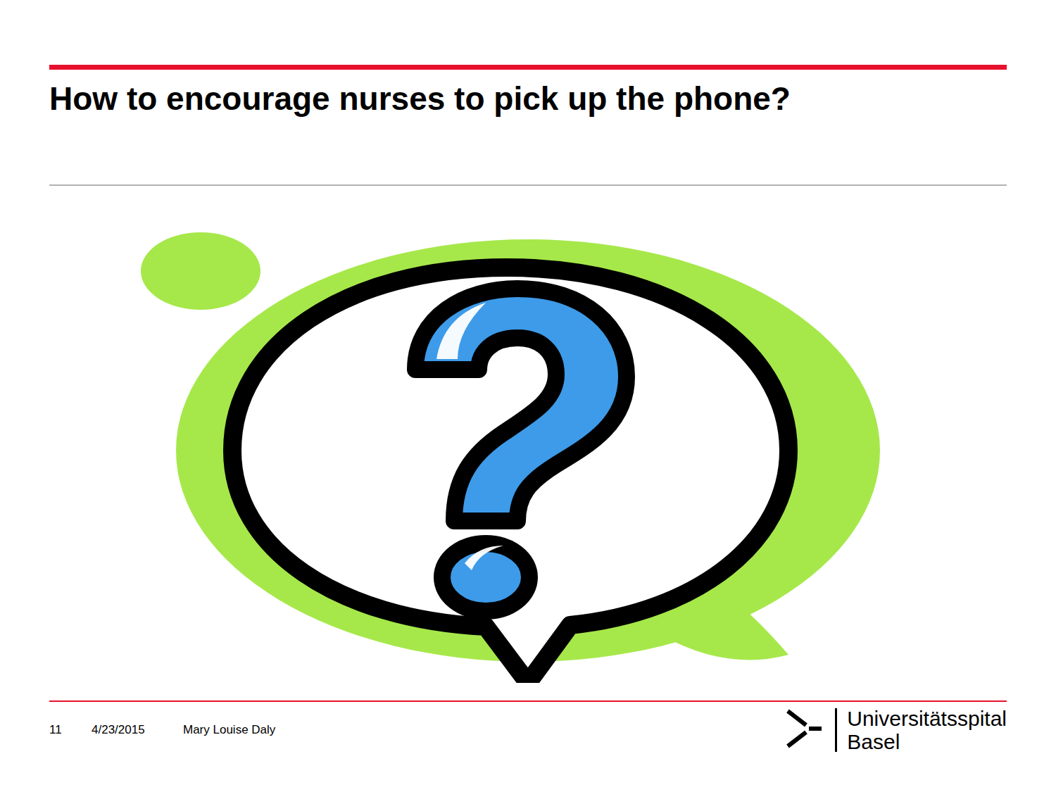How to encourage nurses to pick up the phone?
114/23/2015 Mary Louise Daly
Universitätsspital
Basel